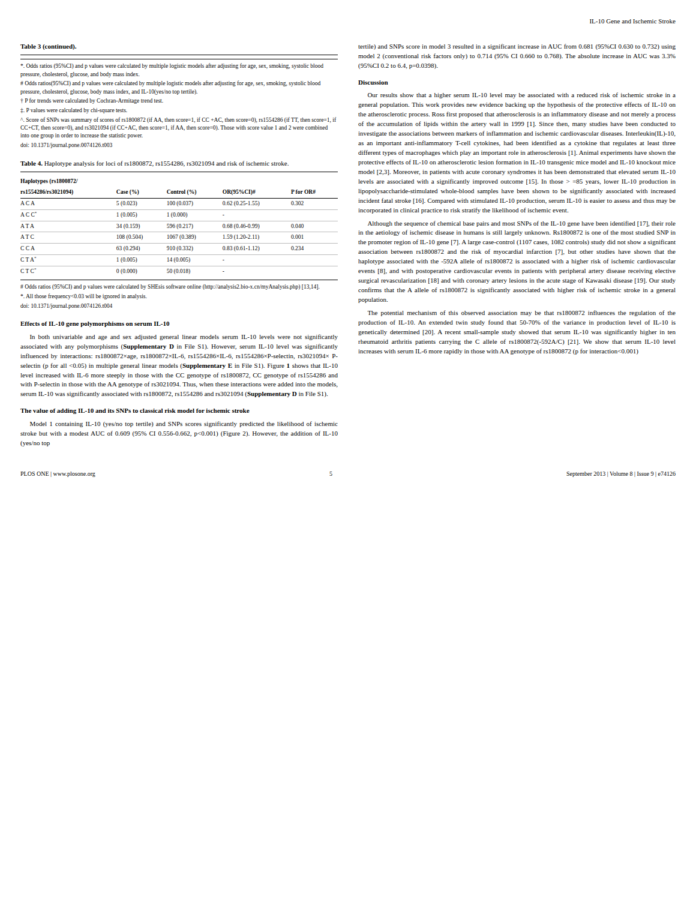IL-10 Gene and Ischemic Stroke
Table 3 (continued).
*. Odds ratios (95%CI) and p values were calculated by multiple logistic models after adjusting for age, sex, smoking, systolic blood pressure, cholesterol, glucose, and body mass index.
# Odds ratios(95%CI) and p values were calculated by multiple logistic models after adjusting for age, sex, smoking, systolic blood pressure, cholesterol, glucose, body mass index, and IL-10(yes/no top tertile).
† P for trends were calculated by Cochran-Armitage trend test.
‡. P values were calculated by chi-square tests.
^. Score of SNPs was summary of scores of rs1800872 (if AA, then score=1, if CC +AC, then score=0), rs1554286 (if TT, then score=1, if CC+CT, then score=0), and rs3021094 (if CC+AC, then score=1, if AA, then score=0). Those with score value 1 and 2 were combined into one group in order to increase the statistic power.
doi: 10.1371/journal.pone.0074126.t003
Table 4. Haplotype analysis for loci of rs1800872, rs1554286, rs3021094 and risk of ischemic stroke.
| Haplotypes (rs1800872/ |
| --- |
| rs1554286/rs3021094) | Case (%) | Control (%) | OR(95%CI)# | P for OR# |
| A C A | 5 (0.023) | 100 (0.037) | 0.62 (0.25-1.55) | 0.302 |
| A C C * | 1 (0.005) | 1 (0.000) | - | |
| A T A | 34 (0.159) | 596 (0.217) | 0.68 (0.46-0.99) | 0.040 |
| A T C | 108 (0.504) | 1067 (0.389) | 1.59 (1.20-2.11) | 0.001 |
| C C A | 63 (0.294) | 910 (0.332) | 0.83 (0.61-1.12) | 0.234 |
| C T A * | 1 (0.005) | 14 (0.005) | - | |
| C T C * | 0 (0.000) | 50 (0.018) | - | |
# Odds ratios (95%CI) and p values were calculated by SHEsis software online (http://analysis2.bio-x.cn/myAnalysis.php) [13,14].
*. All those frequency<0.03 will be ignored in analysis.
doi: 10.1371/journal.pone.0074126.t004
Effects of IL-10 gene polymorphisms on serum IL-10
In both univariable and age and sex adjusted general linear models serum IL-10 levels were not significantly associated with any polymorphisms (Supplementary D in File S1). However, serum IL-10 level was significantly influenced by interactions: rs1800872×age, rs1800872×IL-6, rs1554286×IL-6, rs1554286×P-selectin, rs3021094× P-selectin (p for all <0.05) in multiple general linear models (Supplementary E in File S1). Figure 1 shows that IL-10 level increased with IL-6 more steeply in those with the CC genotype of rs1800872, CC genotype of rs1554286 and with P-selectin in those with the AA genotype of rs3021094. Thus, when these interactions were added into the models, serum IL-10 was significantly associated with rs1800872, rs1554286 and rs3021094 (Supplementary D in File S1).
The value of adding IL-10 and its SNPs to classical risk model for ischemic stroke
Model 1 containing IL-10 (yes/no top tertile) and SNPs scores significantly predicted the likelihood of ischemic stroke but with a modest AUC of 0.609 (95% CI 0.556-0.662, p<0.001) (Figure 2). However, the addition of IL-10 (yes/no top
tertile) and SNPs score in model 3 resulted in a significant increase in AUC from 0.681 (95%CI 0.630 to 0.732) using model 2 (conventional risk factors only) to 0.714 (95% CI 0.660 to 0.768). The absolute increase in AUC was 3.3% (95%CI 0.2 to 6.4, p=0.0398).
Discussion
Our results show that a higher serum IL-10 level may be associated with a reduced risk of ischemic stroke in a general population. This work provides new evidence backing up the hypothesis of the protective effects of IL-10 on the atherosclerotic process. Ross first proposed that atherosclerosis is an inflammatory disease and not merely a process of the accumulation of lipids within the artery wall in 1999 [1]. Since then, many studies have been conducted to investigate the associations between markers of inflammation and ischemic cardiovascular diseases. Interleukin(IL)-10, as an important anti-inflammatory T-cell cytokines, had been identified as a cytokine that regulates at least three different types of macrophages which play an important role in atherosclerosis [1]. Animal experiments have shown the protective effects of IL-10 on atherosclerotic lesion formation in IL-10 transgenic mice model and IL-10 knockout mice model [2,3]. Moreover, in patients with acute coronary syndromes it has been demonstrated that elevated serum IL-10 levels are associated with a significantly improved outcome [15]. In those > =85 years, lower IL-10 production in lipopolysaccharide-stimulated whole-blood samples have been shown to be significantly associated with increased incident fatal stroke [16]. Compared with stimulated IL-10 production, serum IL-10 is easier to assess and thus may be incorporated in clinical practice to risk stratify the likelihood of ischemic event.
Although the sequence of chemical base pairs and most SNPs of the IL-10 gene have been identified [17], their role in the aetiology of ischemic disease in humans is still largely unknown. Rs1800872 is one of the most studied SNP in the promoter region of IL-10 gene [7]. A large case-control (1107 cases, 1082 controls) study did not show a significant association between rs1800872 and the risk of myocardial infarction [7], but other studies have shown that the haplotype associated with the -592A allele of rs1800872 is associated with a higher risk of ischemic cardiovascular events [8], and with postoperative cardiovascular events in patients with peripheral artery disease receiving elective surgical revascularization [18] and with coronary artery lesions in the acute stage of Kawasaki disease [19]. Our study confirms that the A allele of rs1800872 is significantly associated with higher risk of ischemic stroke in a general population.
The potential mechanism of this observed association may be that rs1800872 influences the regulation of the production of IL-10. An extended twin study found that 50-70% of the variance in production level of IL-10 is genetically determined [20]. A recent small-sample study showed that serum IL-10 was significantly higher in ten rheumatoid arthritis patients carrying the C allele of rs1800872(-592A/C) [21]. We show that serum IL-10 level increases with serum IL-6 more rapidly in those with AA genotype of rs1800872 (p for interaction<0.001)
PLOS ONE | www.plosone.org
5
September 2013 | Volume 8 | Issue 9 | e74126